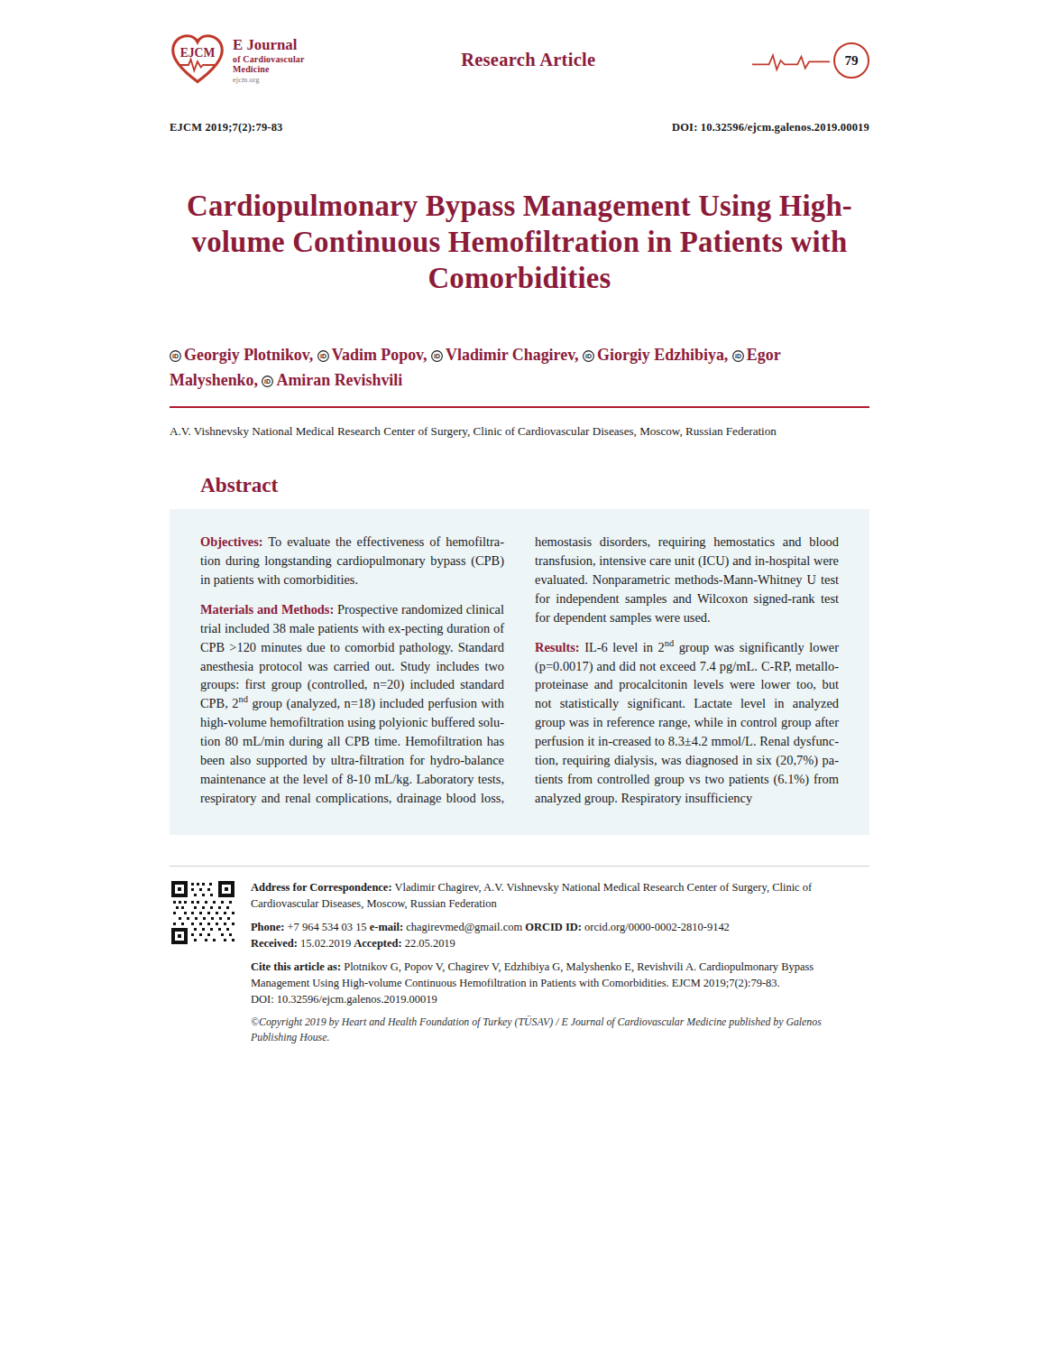EJCM
E Journal of Cardiovascular Medicine ejcm.org
Research Article
79
EJCM 2019;7(2):79-83 DOI: 10.32596/ejcm.galenos.2019.00019
Cardiopulmonary Bypass Management Using High-volume Continuous Hemofiltration in Patients with Comorbidities
iDGeorgiy Plotnikov, iDVadim Popov, iDVladimir Chagirev, iDGiorgiy Edzhibiya, iDEgor Malyshenko, iDAmiran Revishvili
A.V. Vishnevsky National Medical Research Center of Surgery, Clinic of Cardiovascular Diseases, Moscow, Russian Federation
Abstract
Objectives: To evaluate the effectiveness of hemofiltration during longstanding cardiopulmonary bypass (CPB) in patients with comorbidities.
Materials and Methods: Prospective randomized clinical trial included 38 male patients with ex-pecting duration of CPB >120 minutes due to comorbid pathology. Standard anesthesia protocol was carried out. Study includes two groups: first group (controlled, n=20) included standard CPB, 2nd group (analyzed, n=18) included perfusion with high-volume hemofiltration using polyionic buffered solution 80 mL/min during all CPB time. Hemofiltration has been also supported by ultra-filtration for hydro-balance maintenance at the level of 8-10 mL/kg. Laboratory tests, respiratory and renal complications, drainage blood loss, hemostasis disorders, requiring hemostatics and blood transfusion, intensive care unit (ICU) and in-hospital were evaluated. Nonparametric methods-Mann-Whitney U test for independent samples and Wilcoxon signed-rank test for dependent samples were used.
Results: IL-6 level in 2nd group was significantly lower (p=0.0017) and did not exceed 7.4 pg/mL. C-RP, metalloproteinase and procalcitonin levels were lower too, but not statistically significant. Lactate level in analyzed group was in reference range, while in control group after perfusion it in-creased to 8.3±4.2 mmol/L. Renal dysfunction, requiring dialysis, was diagnosed in six (20,7%) patients from controlled group vs two patients (6.1%) from analyzed group. Respiratory insufficiency
Address for Correspondence: Vladimir Chagirev, A.V. Vishnevsky National Medical Research Center of Surgery, Clinic of Cardiovascular Diseases, Moscow, Russian Federation
Phone: +7 964 534 03 15 e-mail: chagirevmed@gmail.com ORCID ID: orcid.org/0000-0002-2810-9142
Received: 15.02.2019 Accepted: 22.05.2019
Cite this article as: Plotnikov G, Popov V, Chagirev V, Edzhibiya G, Malyshenko E, Revishvili A. Cardiopulmonary Bypass Management Using High-volume Continuous Hemofiltration in Patients with Comorbidities. EJCM 2019;7(2):79-83.
DOI: 10.32596/ejcm.galenos.2019.00019
©Copyright 2019 by Heart and Health Foundation of Turkey (TÜSAV) / E Journal of Cardiovascular Medicine published by Galenos Publishing House.